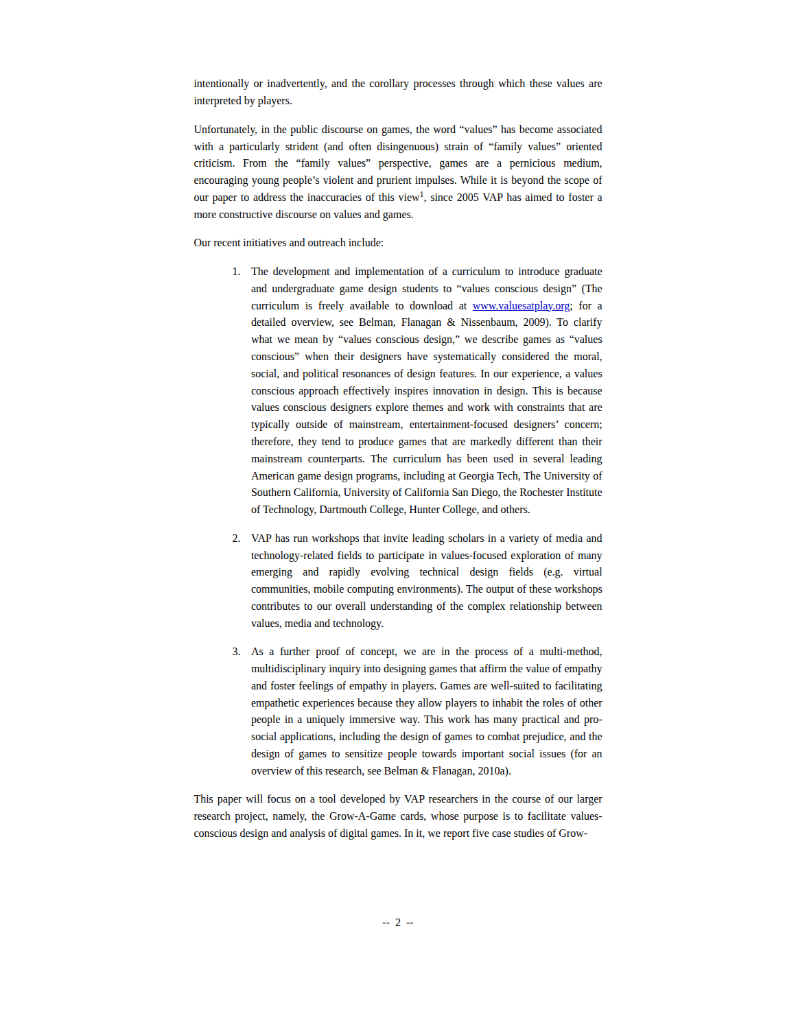intentionally or inadvertently, and the corollary processes through which these values are interpreted by players.
Unfortunately, in the public discourse on games, the word “values” has become associated with a particularly strident (and often disingenuous) strain of “family values” oriented criticism. From the “family values” perspective, games are a pernicious medium, encouraging young people’s violent and prurient impulses. While it is beyond the scope of our paper to address the inaccuracies of this view1, since 2005 VAP has aimed to foster a more constructive discourse on values and games.
Our recent initiatives and outreach include:
The development and implementation of a curriculum to introduce graduate and undergraduate game design students to “values conscious design” (The curriculum is freely available to download at www.valuesatplay.org; for a detailed overview, see Belman, Flanagan & Nissenbaum, 2009). To clarify what we mean by “values conscious design,” we describe games as “values conscious” when their designers have systematically considered the moral, social, and political resonances of design features. In our experience, a values conscious approach effectively inspires innovation in design. This is because values conscious designers explore themes and work with constraints that are typically outside of mainstream, entertainment-focused designers’ concern; therefore, they tend to produce games that are markedly different than their mainstream counterparts. The curriculum has been used in several leading American game design programs, including at Georgia Tech, The University of Southern California, University of California San Diego, the Rochester Institute of Technology, Dartmouth College, Hunter College, and others.
VAP has run workshops that invite leading scholars in a variety of media and technology-related fields to participate in values-focused exploration of many emerging and rapidly evolving technical design fields (e.g. virtual communities, mobile computing environments). The output of these workshops contributes to our overall understanding of the complex relationship between values, media and technology.
As a further proof of concept, we are in the process of a multi-method, multidisciplinary inquiry into designing games that affirm the value of empathy and foster feelings of empathy in players. Games are well-suited to facilitating empathetic experiences because they allow players to inhabit the roles of other people in a uniquely immersive way. This work has many practical and pro-social applications, including the design of games to combat prejudice, and the design of games to sensitize people towards important social issues (for an overview of this research, see Belman & Flanagan, 2010a).
This paper will focus on a tool developed by VAP researchers in the course of our larger research project, namely, the Grow-A-Game cards, whose purpose is to facilitate values-conscious design and analysis of digital games. In it, we report five case studies of Grow-
-- 2 --